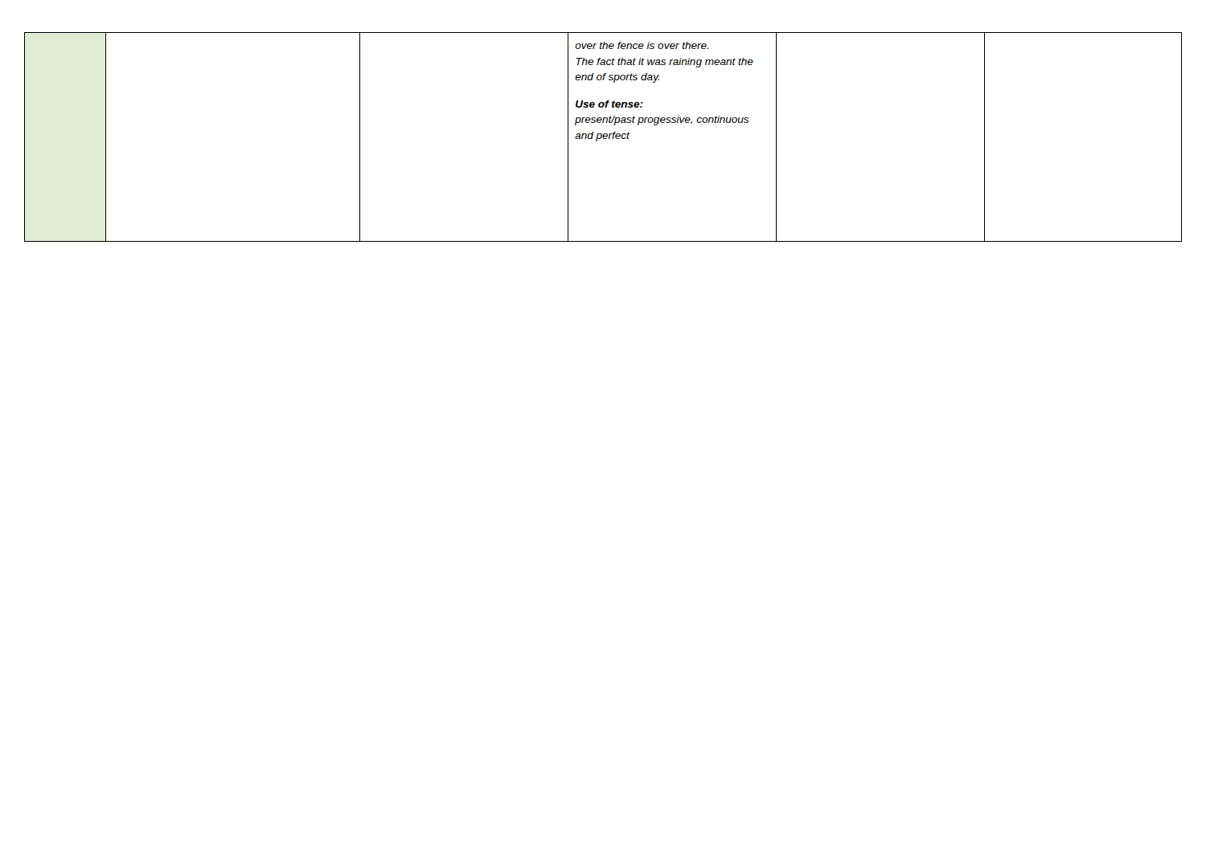| | | | over the fence is over there. The fact that it was raining meant the end of sports day. Use of tense: present/past progessive, continuous and perfect | | |